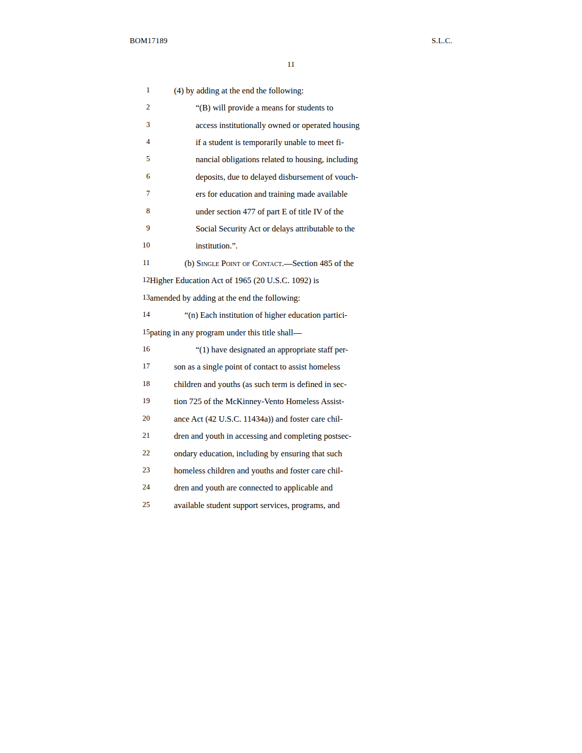BOM17189 S.L.C.
11
| 1 | (4) by adding at the end the following: |
| 2 | “(B) will provide a means for students to |
| 3 | access institutionally owned or operated housing |
| 4 | if a student is temporarily unable to meet fi- |
| 5 | nancial obligations related to housing, including |
| 6 | deposits, due to delayed disbursement of vouch- |
| 7 | ers for education and training made available |
| 8 | under section 477 of part E of title IV of the |
| 9 | Social Security Act or delays attributable to the |
| 10 | institution.”. |
| 11 | (b) Single Point of Contact .—Section 485 of the |
| 12 | Higher Education Act of 1965 (20 U.S.C. 1092) is |
| 13 | amended by adding at the end the following: |
| 14 | “(n) Each institution of higher education partici- |
| 15 | pating in any program under this title shall— |
| 16 | “(1) have designated an appropriate staff per- |
| 17 | son as a single point of contact to assist homeless |
| 18 | children and youths (as such term is defined in sec- |
| 19 | tion 725 of the McKinney-Vento Homeless Assist- |
| 20 | ance Act (42 U.S.C. 11434a)) and foster care chil- |
| 21 | dren and youth in accessing and completing postsec- |
| 22 | ondary education, including by ensuring that such |
| 23 | homeless children and youths and foster care chil- |
| 24 | dren and youth are connected to applicable and |
| 25 | available student support services, programs, and |